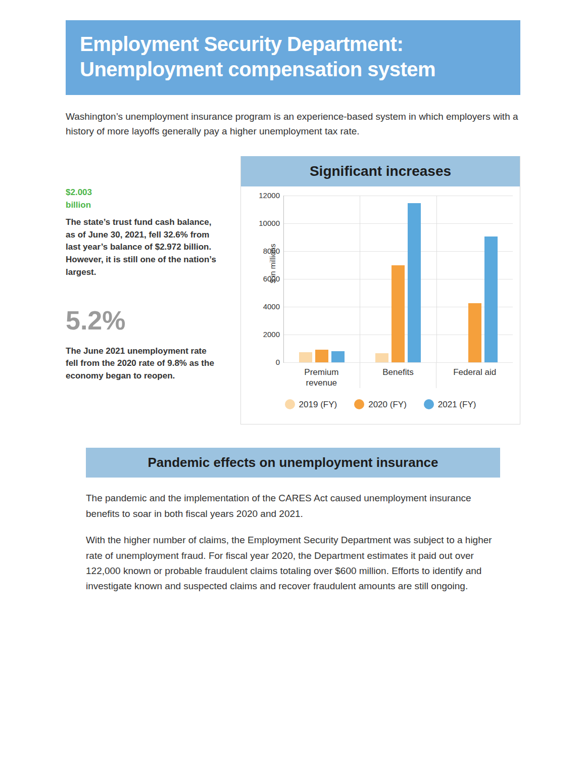Employment Security Department:
Unemployment compensation system
Washington’s unemployment insurance program is an experience-based system in which employers with a history of more layoffs generally pay a higher unemployment tax rate.
$2.003
billion
The state’s trust fund cash balance, as of June 30, 2021, fell 32.6% from last year’s balance of $2.972 billion. However, it is still one of the nation’s largest.
5.2%
The June 2021 unemployment rate fell from the 2020 rate of 9.8% as the economy began to reopen.
Significant increases
$ in millions
12000
10000
8000
6000
4000
2000
0
Premium
revenue
Benefits
Federal aid
2019 (FY)
2020 (FY)
2021 (FY)
Pandemic effects on unemployment insurance
The pandemic and the implementation of the CARES Act caused unemployment insurance benefits to soar in both fiscal years 2020 and 2021.
With the higher number of claims, the Employment Security Department was subject to a higher rate of unemployment fraud. For fiscal year 2020, the Department estimates it paid out over 122,000 known or probable fraudulent claims totaling over $600 million. Efforts to identify and investigate known and suspected claims and recover fraudulent amounts are still ongoing.